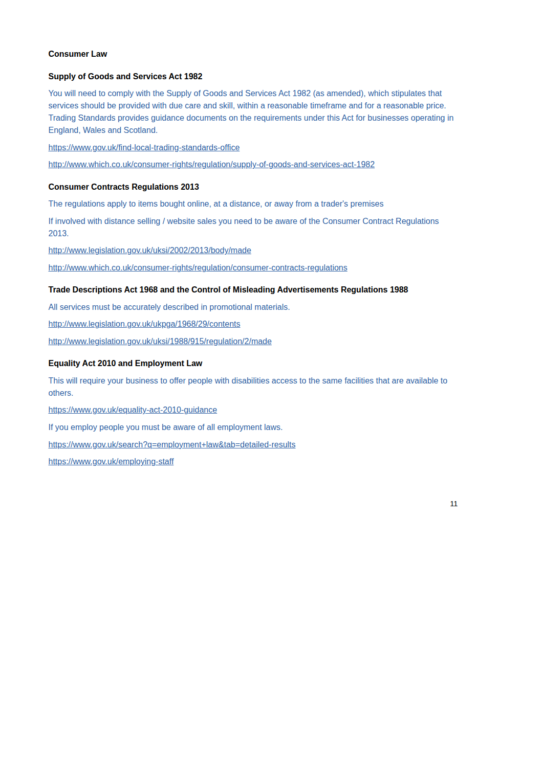Consumer Law
Supply of Goods and Services Act 1982
You will need to comply with the Supply of Goods and Services Act 1982 (as amended), which stipulates that services should be provided with due care and skill, within a reasonable timeframe and for a reasonable price. Trading Standards provides guidance documents on the requirements under this Act for businesses operating in England, Wales and Scotland.
https://www.gov.uk/find-local-trading-standards-office
http://www.which.co.uk/consumer-rights/regulation/supply-of-goods-and-services-act-1982
Consumer Contracts Regulations 2013
The regulations apply to items bought online, at a distance, or away from a trader's premises
If involved with distance selling / website sales you need to be aware of the Consumer Contract Regulations 2013.
http://www.legislation.gov.uk/uksi/2002/2013/body/made
http://www.which.co.uk/consumer-rights/regulation/consumer-contracts-regulations
Trade Descriptions Act 1968 and the Control of Misleading Advertisements Regulations 1988
All services must be accurately described in promotional materials.
http://www.legislation.gov.uk/ukpga/1968/29/contents
http://www.legislation.gov.uk/uksi/1988/915/regulation/2/made
Equality Act 2010 and Employment Law
This will require your business to offer people with disabilities access to the same facilities that are available to others.
https://www.gov.uk/equality-act-2010-guidance
If you employ people you must be aware of all employment laws.
https://www.gov.uk/search?q=employment+law&tab=detailed-results
https://www.gov.uk/employing-staff
11